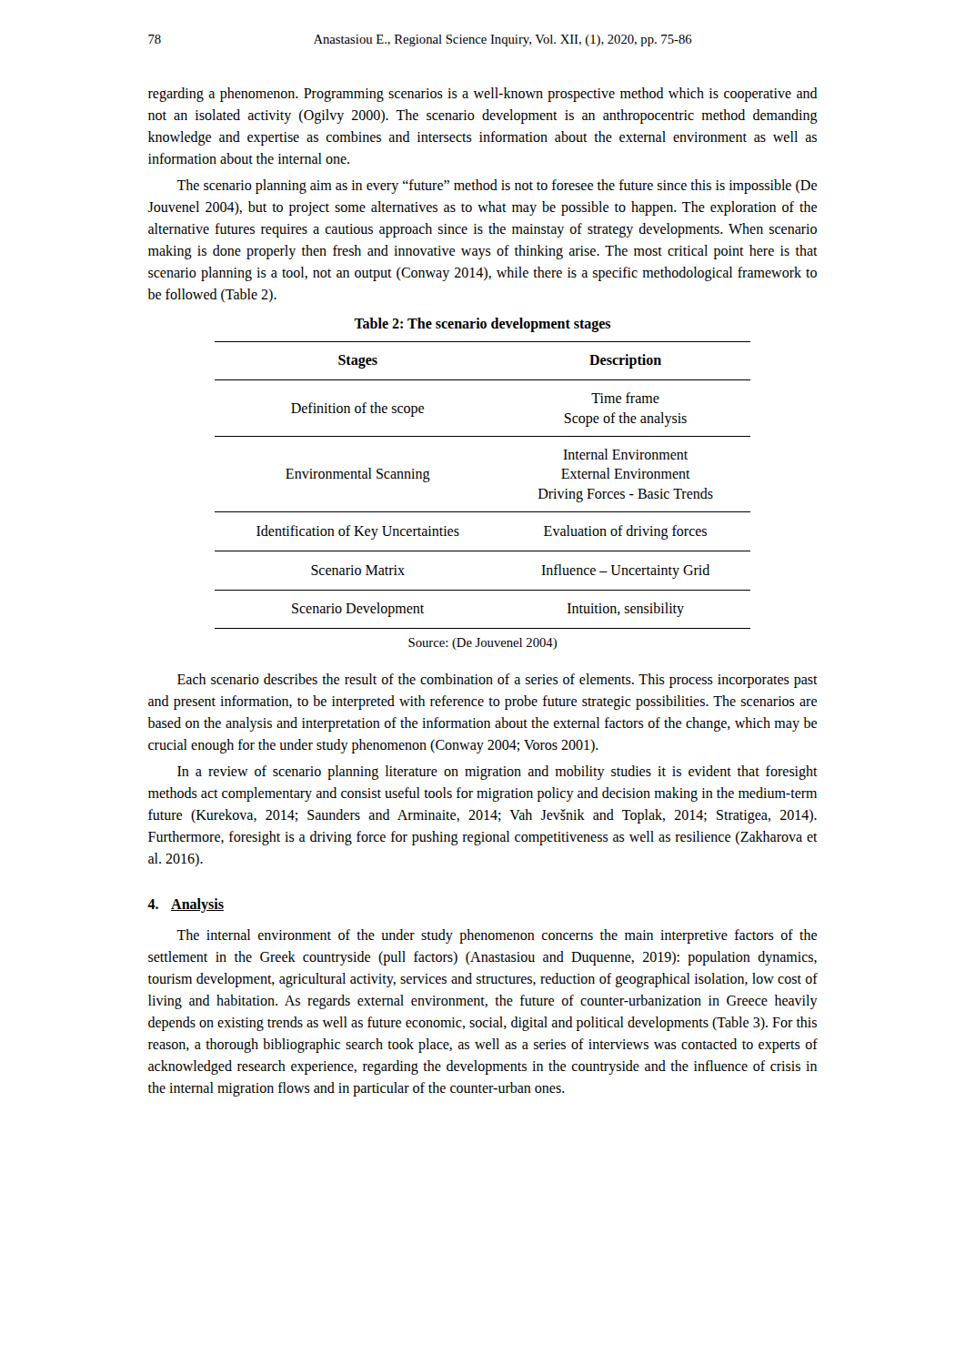78 Anastasiou E., Regional Science Inquiry, Vol. XII, (1), 2020, pp. 75-86
regarding a phenomenon. Programming scenarios is a well-known prospective method which is cooperative and not an isolated activity (Ogilvy 2000). The scenario development is an anthropocentric method demanding knowledge and expertise as combines and intersects information about the external environment as well as information about the internal one.
The scenario planning aim as in every “future” method is not to foresee the future since this is impossible (De Jouvenel 2004), but to project some alternatives as to what may be possible to happen. The exploration of the alternative futures requires a cautious approach since is the mainstay of strategy developments. When scenario making is done properly then fresh and innovative ways of thinking arise. The most critical point here is that scenario planning is a tool, not an output (Conway 2014), while there is a specific methodological framework to be followed (Table 2).
Table 2: The scenario development stages
| Stages | Description |
| --- | --- |
| Definition of the scope | Time frame Scope of the analysis |
| Environmental Scanning | Internal Environment External Environment Driving Forces - Basic Trends |
| Identification of Key Uncertainties | Evaluation of driving forces |
| Scenario Matrix | Influence – Uncertainty Grid |
| Scenario Development | Intuition, sensibility |
Source: (De Jouvenel 2004)
Each scenario describes the result of the combination of a series of elements. This process incorporates past and present information, to be interpreted with reference to probe future strategic possibilities. The scenarios are based on the analysis and interpretation of the information about the external factors of the change, which may be crucial enough for the under study phenomenon (Conway 2004; Voros 2001).
In a review of scenario planning literature on migration and mobility studies it is evident that foresight methods act complementary and consist useful tools for migration policy and decision making in the medium-term future (Kurekova, 2014; Saunders and Arminaite, 2014; Vah Jevšnik and Toplak, 2014; Stratigea, 2014). Furthermore, foresight is a driving force for pushing regional competitiveness as well as resilience (Zakharova et al. 2016).
4. Analysis
The internal environment of the under study phenomenon concerns the main interpretive factors of the settlement in the Greek countryside (pull factors) (Anastasiou and Duquenne, 2019): population dynamics, tourism development, agricultural activity, services and structures, reduction of geographical isolation, low cost of living and habitation. As regards external environment, the future of counter-urbanization in Greece heavily depends on existing trends as well as future economic, social, digital and political developments (Table 3). For this reason, a thorough bibliographic search took place, as well as a series of interviews was contacted to experts of acknowledged research experience, regarding the developments in the countryside and the influence of crisis in the internal migration flows and in particular of the counter-urban ones.